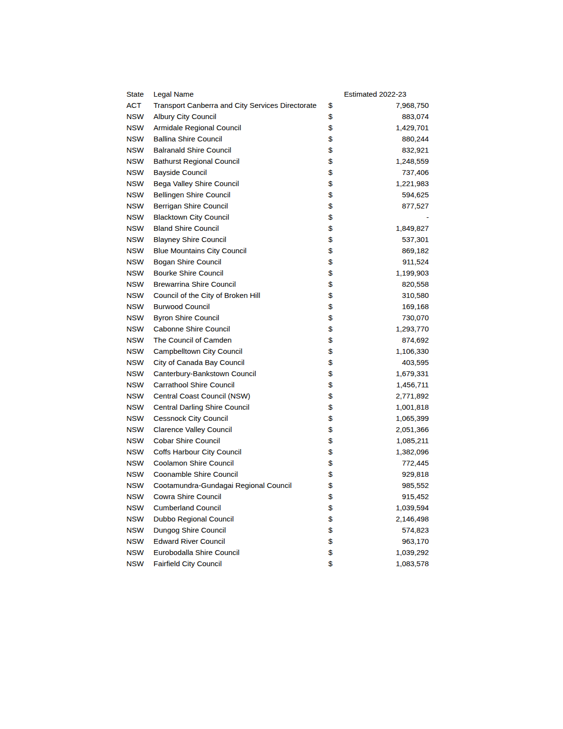| State | Legal Name | | Estimated 2022-23 |
| --- | --- | --- | --- |
| ACT | Transport Canberra and City Services Directorate | $ | 7,968,750 |
| NSW | Albury City Council | $ | 883,074 |
| NSW | Armidale Regional Council | $ | 1,429,701 |
| NSW | Ballina Shire Council | $ | 880,244 |
| NSW | Balranald Shire Council | $ | 832,921 |
| NSW | Bathurst Regional Council | $ | 1,248,559 |
| NSW | Bayside Council | $ | 737,406 |
| NSW | Bega Valley Shire Council | $ | 1,221,983 |
| NSW | Bellingen Shire Council | $ | 594,625 |
| NSW | Berrigan Shire Council | $ | 877,527 |
| NSW | Blacktown City Council | $ | - |
| NSW | Bland Shire Council | $ | 1,849,827 |
| NSW | Blayney Shire Council | $ | 537,301 |
| NSW | Blue Mountains City Council | $ | 869,182 |
| NSW | Bogan Shire Council | $ | 911,524 |
| NSW | Bourke Shire Council | $ | 1,199,903 |
| NSW | Brewarrina Shire Council | $ | 820,558 |
| NSW | Council of the City of Broken Hill | $ | 310,580 |
| NSW | Burwood Council | $ | 169,168 |
| NSW | Byron Shire Council | $ | 730,070 |
| NSW | Cabonne Shire Council | $ | 1,293,770 |
| NSW | The Council of Camden | $ | 874,692 |
| NSW | Campbelltown City Council | $ | 1,106,330 |
| NSW | City of Canada Bay Council | $ | 403,595 |
| NSW | Canterbury-Bankstown Council | $ | 1,679,331 |
| NSW | Carrathool Shire Council | $ | 1,456,711 |
| NSW | Central Coast Council (NSW) | $ | 2,771,892 |
| NSW | Central Darling Shire Council | $ | 1,001,818 |
| NSW | Cessnock City Council | $ | 1,065,399 |
| NSW | Clarence Valley Council | $ | 2,051,366 |
| NSW | Cobar Shire Council | $ | 1,085,211 |
| NSW | Coffs Harbour City Council | $ | 1,382,096 |
| NSW | Coolamon Shire Council | $ | 772,445 |
| NSW | Coonamble Shire Council | $ | 929,818 |
| NSW | Cootamundra-Gundagai Regional Council | $ | 985,552 |
| NSW | Cowra Shire Council | $ | 915,452 |
| NSW | Cumberland Council | $ | 1,039,594 |
| NSW | Dubbo Regional Council | $ | 2,146,498 |
| NSW | Dungog Shire Council | $ | 574,823 |
| NSW | Edward River Council | $ | 963,170 |
| NSW | Eurobodalla Shire Council | $ | 1,039,292 |
| NSW | Fairfield City Council | $ | 1,083,578 |